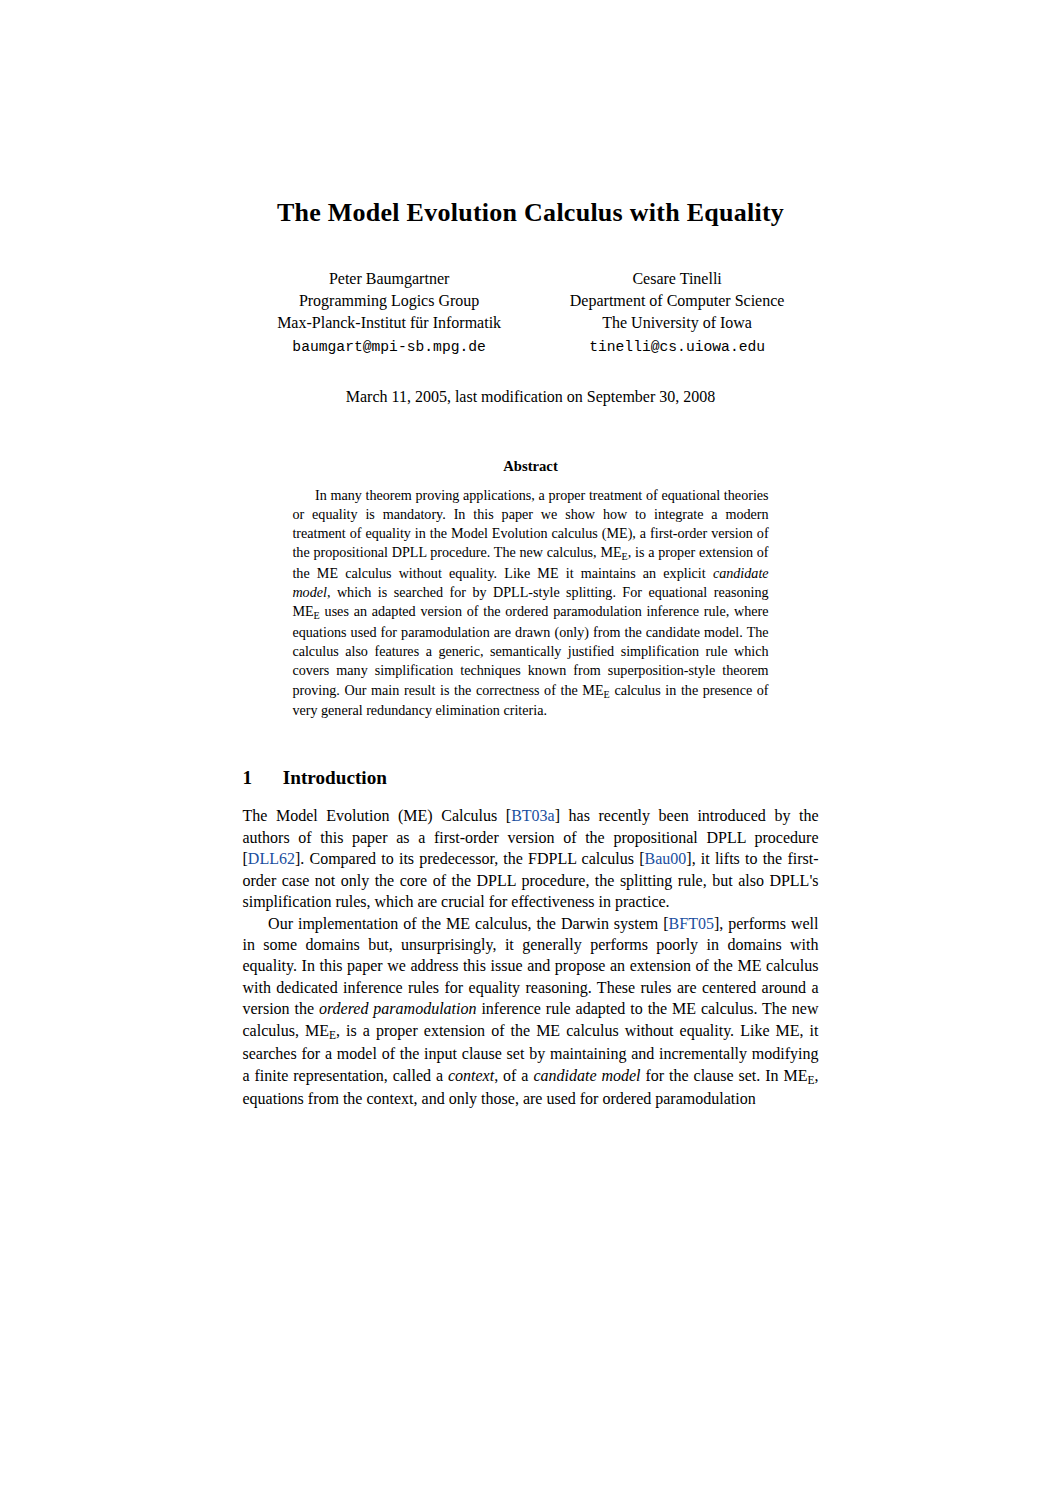The Model Evolution Calculus with Equality
| Peter Baumgartner Programming Logics Group Max-Planck-Institut für Informatik baumgart@mpi-sb.mpg.de | Cesare Tinelli Department of Computer Science The University of Iowa tinelli@cs.uiowa.edu |
March 11, 2005, last modification on September 30, 2008
Abstract
In many theorem proving applications, a proper treatment of equational theories or equality is mandatory. In this paper we show how to integrate a modern treatment of equality in the Model Evolution calculus (ME), a first-order version of the propositional DPLL procedure. The new calculus, ME E, is a proper extension of the ME calculus without equality. Like ME it maintains an explicit candidate model, which is searched for by DPLL-style splitting. For equational reasoning ME E uses an adapted version of the ordered paramodulation inference rule, where equations used for paramodulation are drawn (only) from the candidate model. The calculus also features a generic, semantically justified simplification rule which covers many simplification techniques known from superposition-style theorem proving. Our main result is the correctness of the ME E calculus in the presence of very general redundancy elimination criteria.
1 Introduction
The Model Evolution (ME) Calculus [BT03a] has recently been introduced by the authors of this paper as a first-order version of the propositional DPLL procedure [DLL62]. Compared to its predecessor, the FDPLL calculus [Bau00], it lifts to the first-order case not only the core of the DPLL procedure, the splitting rule, but also DPLL's simplification rules, which are crucial for effectiveness in practice.
Our implementation of the ME calculus, the Darwin system [BFT05], performs well in some domains but, unsurprisingly, it generally performs poorly in domains with equality. In this paper we address this issue and propose an extension of the ME calculus with dedicated inference rules for equality reasoning. These rules are centered around a version the ordered paramodulation inference rule adapted to the ME calculus. The new calculus, ME E, is a proper extension of the ME calculus without equality. Like ME, it searches for a model of the input clause set by maintaining and incrementally modifying a finite representation, called a context, of a candidate model for the clause set. In ME E, equations from the context, and only those, are used for ordered paramodulation